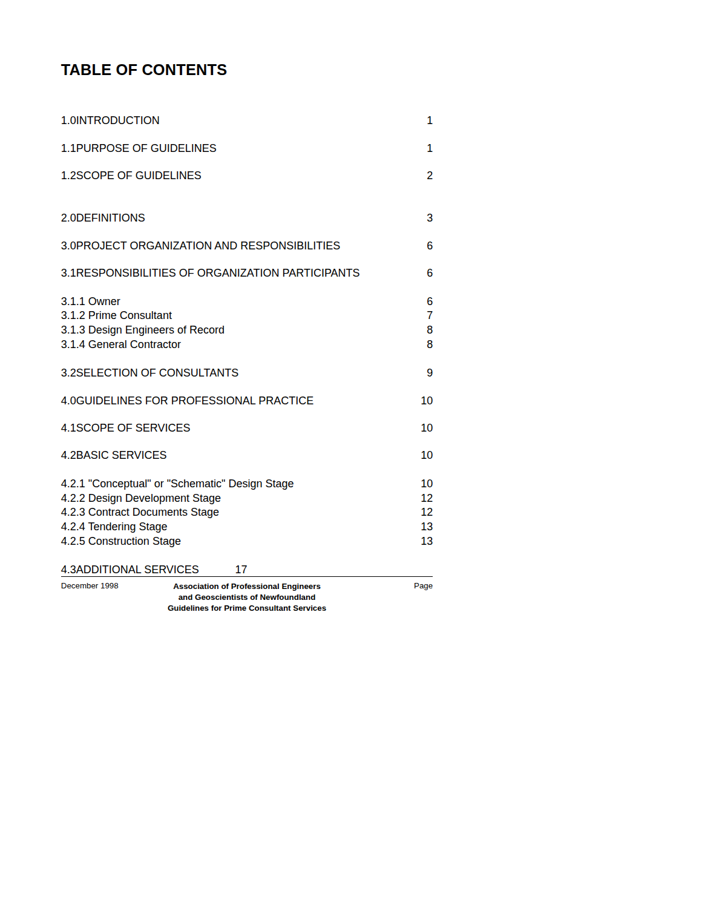TABLE OF CONTENTS
| 1.0INTRODUCTION | 1 |
| 1.1PURPOSE OF GUIDELINES | 1 |
| 1.2SCOPE OF GUIDELINES | 2 |
| 2.0DEFINITIONS | 3 |
| 3.0PROJECT ORGANIZATION AND RESPONSIBILITIES | 6 |
| 3.1RESPONSIBILITIES OF ORGANIZATION PARTICIPANTS | 6 |
| 3.1.1 Owner | 6 |
| 3.1.2 Prime Consultant | 7 |
| 3.1.3 Design Engineers of Record | 8 |
| 3.1.4 General Contractor | 8 |
| 3.2SELECTION OF CONSULTANTS | 9 |
| 4.0GUIDELINES FOR PROFESSIONAL PRACTICE | 10 |
| 4.1SCOPE OF SERVICES | 10 |
| 4.2BASIC SERVICES | 10 |
| 4.2.1 "Conceptual" or "Schematic" Design Stage | 10 |
| 4.2.2 Design Development Stage | 12 |
| 4.2.3 Contract Documents Stage | 12 |
| 4.2.4 Tendering Stage | 13 |
| 4.2.5 Construction Stage | 13 |
| 4.3ADDITIONAL SERVICES 17 |
December 1998
Page
Association of Professional Engineers
and Geoscientists of Newfoundland
Guidelines for Prime Consultant Services